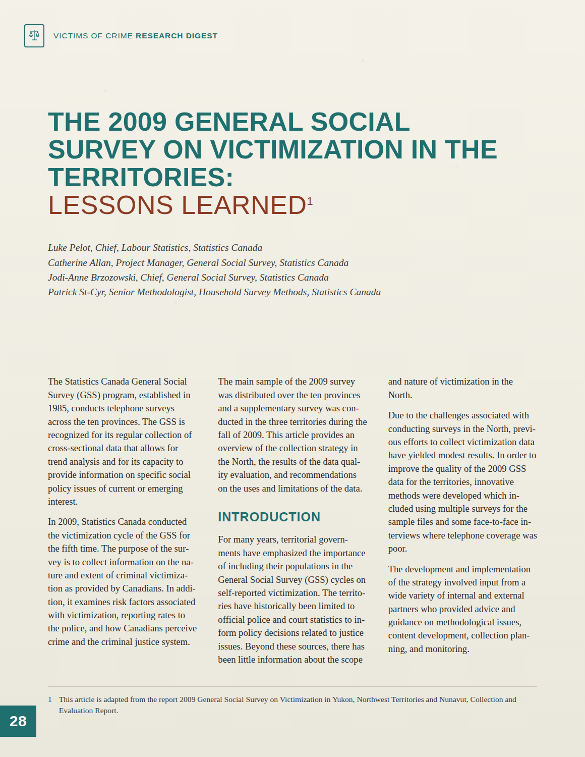Victims of Crime Research Digest
The 2009 General Social Survey on Victimization in the Territories: Lessons Learned1
Luke Pelot, Chief, Labour Statistics, Statistics Canada
Catherine Allan, Project Manager, General Social Survey, Statistics Canada
Jodi-Anne Brzozowski, Chief, General Social Survey, Statistics Canada
Patrick St-Cyr, Senior Methodologist, Household Survey Methods, Statistics Canada
The Statistics Canada General Social Survey (GSS) program, established in 1985, conducts telephone surveys across the ten provinces. The GSS is recognized for its regular collection of cross-sectional data that allows for trend analysis and for its capacity to provide information on specific social policy issues of current or emerging interest.
In 2009, Statistics Canada conducted the victimization cycle of the GSS for the fifth time. The purpose of the survey is to collect information on the nature and extent of criminal victimization as provided by Canadians. In addition, it examines risk factors associated with victimization, reporting rates to the police, and how Canadians perceive crime and the criminal justice system.
The main sample of the 2009 survey was distributed over the ten provinces and a supplementary survey was conducted in the three territories during the fall of 2009. This article provides an overview of the collection strategy in the North, the results of the data quality evaluation, and recommendations on the uses and limitations of the data.
Introduction
For many years, territorial governments have emphasized the importance of including their populations in the General Social Survey (GSS) cycles on self-reported victimization. The territories have historically been limited to official police and court statistics to inform policy decisions related to justice issues. Beyond these sources, there has been little information about the scope and nature of victimization in the North.
Due to the challenges associated with conducting surveys in the North, previous efforts to collect victimization data have yielded modest results. In order to improve the quality of the 2009 GSS data for the territories, innovative methods were developed which included using multiple surveys for the sample files and some face-to-face interviews where telephone coverage was poor.
The development and implementation of the strategy involved input from a wide variety of internal and external partners who provided advice and guidance on methodological issues, content development, collection planning, and monitoring.
1
This article is adapted from the report 2009 General Social Survey on Victimization in Yukon, Northwest Territories and Nunavut, Collection and Evaluation Report.
28